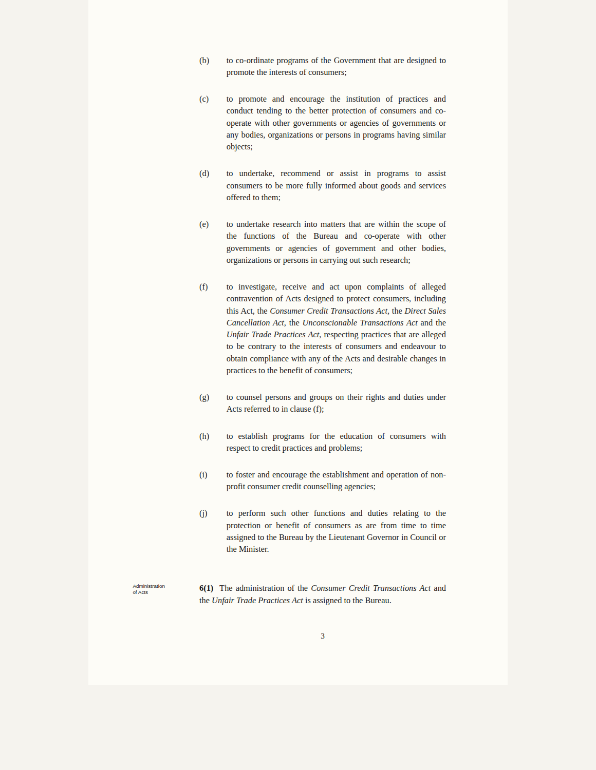(b) to co-ordinate programs of the Government that are designed to promote the interests of consumers;
(c) to promote and encourage the institution of practices and conduct tending to the better protection of consumers and co-operate with other governments or agencies of governments or any bodies, organizations or persons in programs having similar objects;
(d) to undertake, recommend or assist in programs to assist consumers to be more fully informed about goods and services offered to them;
(e) to undertake research into matters that are within the scope of the functions of the Bureau and co-operate with other governments or agencies of government and other bodies, organizations or persons in carrying out such research;
(f) to investigate, receive and act upon complaints of alleged contravention of Acts designed to protect consumers, including this Act, the Consumer Credit Transactions Act, the Direct Sales Cancellation Act, the Unconscionable Transactions Act and the Unfair Trade Practices Act, respecting practices that are alleged to be contrary to the interests of consumers and endeavour to obtain compliance with any of the Acts and desirable changes in practices to the benefit of consumers;
(g) to counsel persons and groups on their rights and duties under Acts referred to in clause (f);
(h) to establish programs for the education of consumers with respect to credit practices and problems;
(i) to foster and encourage the establishment and operation of non-profit consumer credit counselling agencies;
(j) to perform such other functions and duties relating to the protection or benefit of consumers as are from time to time assigned to the Bureau by the Lieutenant Governor in Council or the Minister.
Administration
of Acts 6(1) The administration of the Consumer Credit Transactions Act and the Unfair Trade Practices Act is assigned to the Bureau.
3